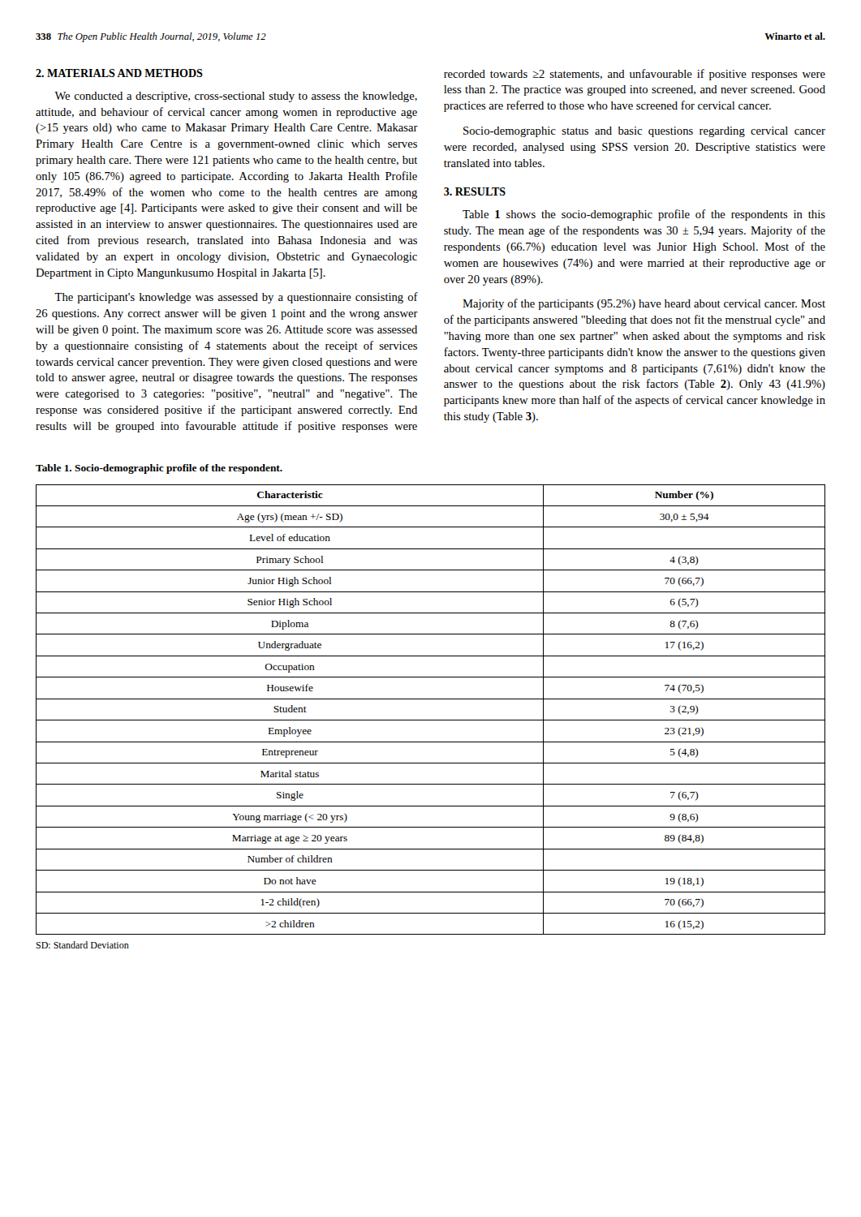338 The Open Public Health Journal, 2019, Volume 12
Winarto et al.
2. MATERIALS AND METHODS
We conducted a descriptive, cross-sectional study to assess the knowledge, attitude, and behaviour of cervical cancer among women in reproductive age (>15 years old) who came to Makasar Primary Health Care Centre. Makasar Primary Health Care Centre is a government-owned clinic which serves primary health care. There were 121 patients who came to the health centre, but only 105 (86.7%) agreed to participate. According to Jakarta Health Profile 2017, 58.49% of the women who come to the health centres are among reproductive age [4]. Participants were asked to give their consent and will be assisted in an interview to answer questionnaires. The questionnaires used are cited from previous research, translated into Bahasa Indonesia and was validated by an expert in oncology division, Obstetric and Gynaecologic Department in Cipto Mangunkusumo Hospital in Jakarta [5].
The participant's knowledge was assessed by a questionnaire consisting of 26 questions. Any correct answer will be given 1 point and the wrong answer will be given 0 point. The maximum score was 26. Attitude score was assessed by a questionnaire consisting of 4 statements about the receipt of services towards cervical cancer prevention. They were given closed questions and were told to answer agree, neutral or disagree towards the questions. The responses were categorised to 3 categories: "positive", "neutral" and "negative". The response was considered positive if the participant answered correctly. End results will be grouped into favourable attitude if positive responses were recorded towards ≥2 statements, and unfavourable if positive responses were less than 2. The practice was grouped into screened, and never screened. Good practices are referred to those who have screened for cervical cancer.
Socio-demographic status and basic questions regarding cervical cancer were recorded, analysed using SPSS version 20. Descriptive statistics were translated into tables.
3. RESULTS
Table 1 shows the socio-demographic profile of the respondents in this study. The mean age of the respondents was 30 ± 5,94 years. Majority of the respondents (66.7%) education level was Junior High School. Most of the women are housewives (74%) and were married at their reproductive age or over 20 years (89%).
Majority of the participants (95.2%) have heard about cervical cancer. Most of the participants answered "bleeding that does not fit the menstrual cycle" and "having more than one sex partner" when asked about the symptoms and risk factors. Twenty-three participants didn't know the answer to the questions given about cervical cancer symptoms and 8 participants (7,61%) didn't know the answer to the questions about the risk factors (Table 2). Only 43 (41.9%) participants knew more than half of the aspects of cervical cancer knowledge in this study (Table 3).
Table 1. Socio-demographic profile of the respondent.
| Characteristic | Number (%) |
| --- | --- |
| Age (yrs) (mean +/- SD) | 30,0 ± 5,94 |
| Level of education | |
| Primary School | 4 (3,8) |
| Junior High School | 70 (66,7) |
| Senior High School | 6 (5,7) |
| Diploma | 8 (7,6) |
| Undergraduate | 17 (16,2) |
| Occupation | |
| Housewife | 74 (70,5) |
| Student | 3 (2,9) |
| Employee | 23 (21,9) |
| Entrepreneur | 5 (4,8) |
| Marital status | |
| Single | 7 (6,7) |
| Young marriage (< 20 yrs) | 9 (8,6) |
| Marriage at age ≥ 20 years | 89 (84,8) |
| Number of children | |
| Do not have | 19 (18,1) |
| 1-2 child(ren) | 70 (66,7) |
| >2 children | 16 (15,2) |
SD: Standard Deviation